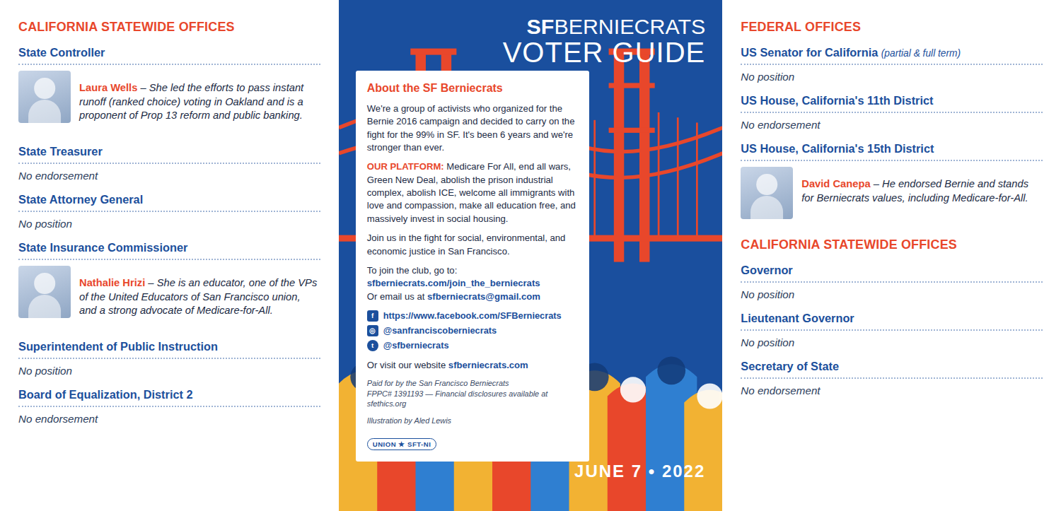CALIFORNIA STATEWIDE OFFICES
State Controller
Laura Wells – She led the efforts to pass instant runoff (ranked choice) voting in Oakland and is a proponent of Prop 13 reform and public banking.
State Treasurer
No endorsement
State Attorney General
No position
State Insurance Commissioner
Nathalie Hrizi – She is an educator, one of the VPs of the United Educators of San Francisco union, and a strong advocate of Medicare-for-All.
Superintendent of Public Instruction
No position
Board of Equalization, District 2
No endorsement
SFBERNIECRATS VOTER GUIDE
About the SF Berniecrats
We're a group of activists who organized for the Bernie 2016 campaign and decided to carry on the fight for the 99% in SF. It's been 6 years and we're stronger than ever.
OUR PLATFORM: Medicare For All, end all wars, Green New Deal, abolish the prison industrial complex, abolish ICE, welcome all immigrants with love and compassion, make all education free, and massively invest in social housing.
Join us in the fight for social, environmental, and economic justice in San Francisco.
To join the club, go to:
sfberniecrats.com/join_the_berniecrats
Or email us at sfberniecrats@gmail.com
f https://www.facebook.com/SFBerniecrats
◎ @sanfranciscoberniecrats
t @sfberniecrats
Or visit our website sfberniecrats.com
Paid for by the San Francisco Berniecrats
FPPC# 1391193 — Financial disclosures available at sfethics.org
Illustration by Aled Lewis
UNION ★ SFT-NI
JUNE 7 • 2022
FEDERAL OFFICES
US Senator for California (partial & full term)
No position
US House, California's 11th District
No endorsement
US House, California's 15th District
David Canepa – He endorsed Bernie and stands for Berniecrats values, including Medicare-for-All.
CALIFORNIA STATEWIDE OFFICES
Governor
No position
Lieutenant Governor
No position
Secretary of State
No endorsement